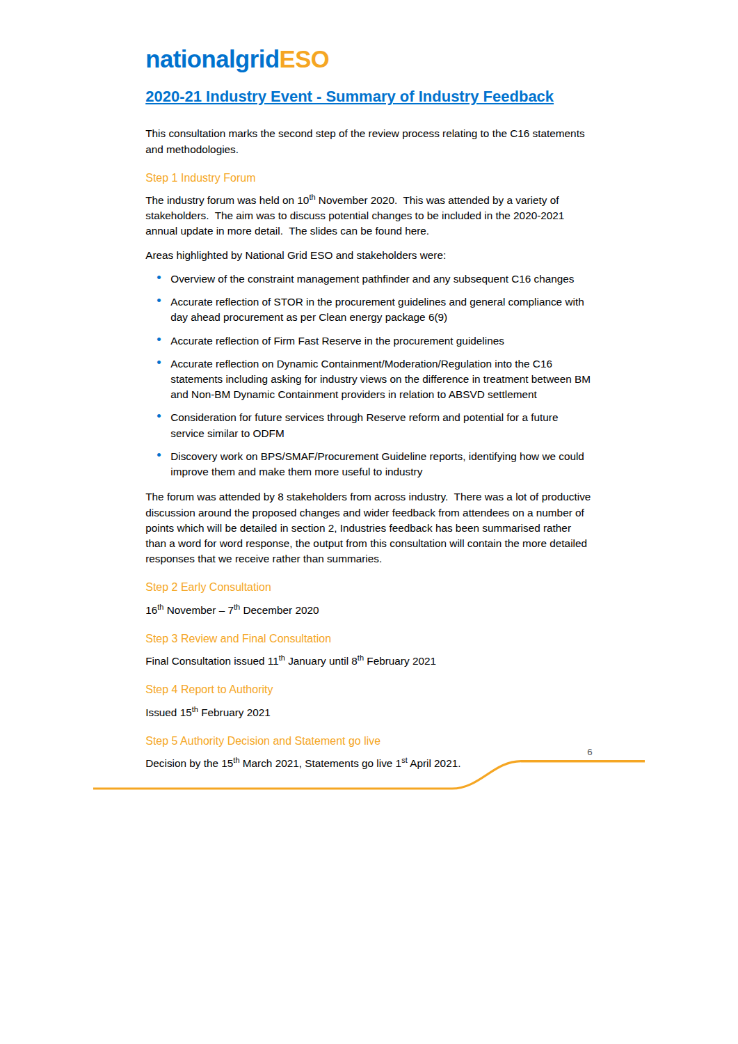national grid ESO
2020-21 Industry Event - Summary of Industry Feedback
This consultation marks the second step of the review process relating to the C16 statements and methodologies.
Step 1 Industry Forum
The industry forum was held on 10th November 2020. This was attended by a variety of stakeholders. The aim was to discuss potential changes to be included in the 2020-2021 annual update in more detail. The slides can be found here.
Areas highlighted by National Grid ESO and stakeholders were:
Overview of the constraint management pathfinder and any subsequent C16 changes
Accurate reflection of STOR in the procurement guidelines and general compliance with day ahead procurement as per Clean energy package 6(9)
Accurate reflection of Firm Fast Reserve in the procurement guidelines
Accurate reflection on Dynamic Containment/Moderation/Regulation into the C16 statements including asking for industry views on the difference in treatment between BM and Non-BM Dynamic Containment providers in relation to ABSVD settlement
Consideration for future services through Reserve reform and potential for a future service similar to ODFM
Discovery work on BPS/SMAF/Procurement Guideline reports, identifying how we could improve them and make them more useful to industry
The forum was attended by 8 stakeholders from across industry. There was a lot of productive discussion around the proposed changes and wider feedback from attendees on a number of points which will be detailed in section 2, Industries feedback has been summarised rather than a word for word response, the output from this consultation will contain the more detailed responses that we receive rather than summaries.
Step 2 Early Consultation
16th November – 7th December 2020
Step 3 Review and Final Consultation
Final Consultation issued 11th January until 8th February 2021
Step 4 Report to Authority
Issued 15th February 2021
Step 5 Authority Decision and Statement go live
Decision by the 15th March 2021, Statements go live 1st April 2021.
6